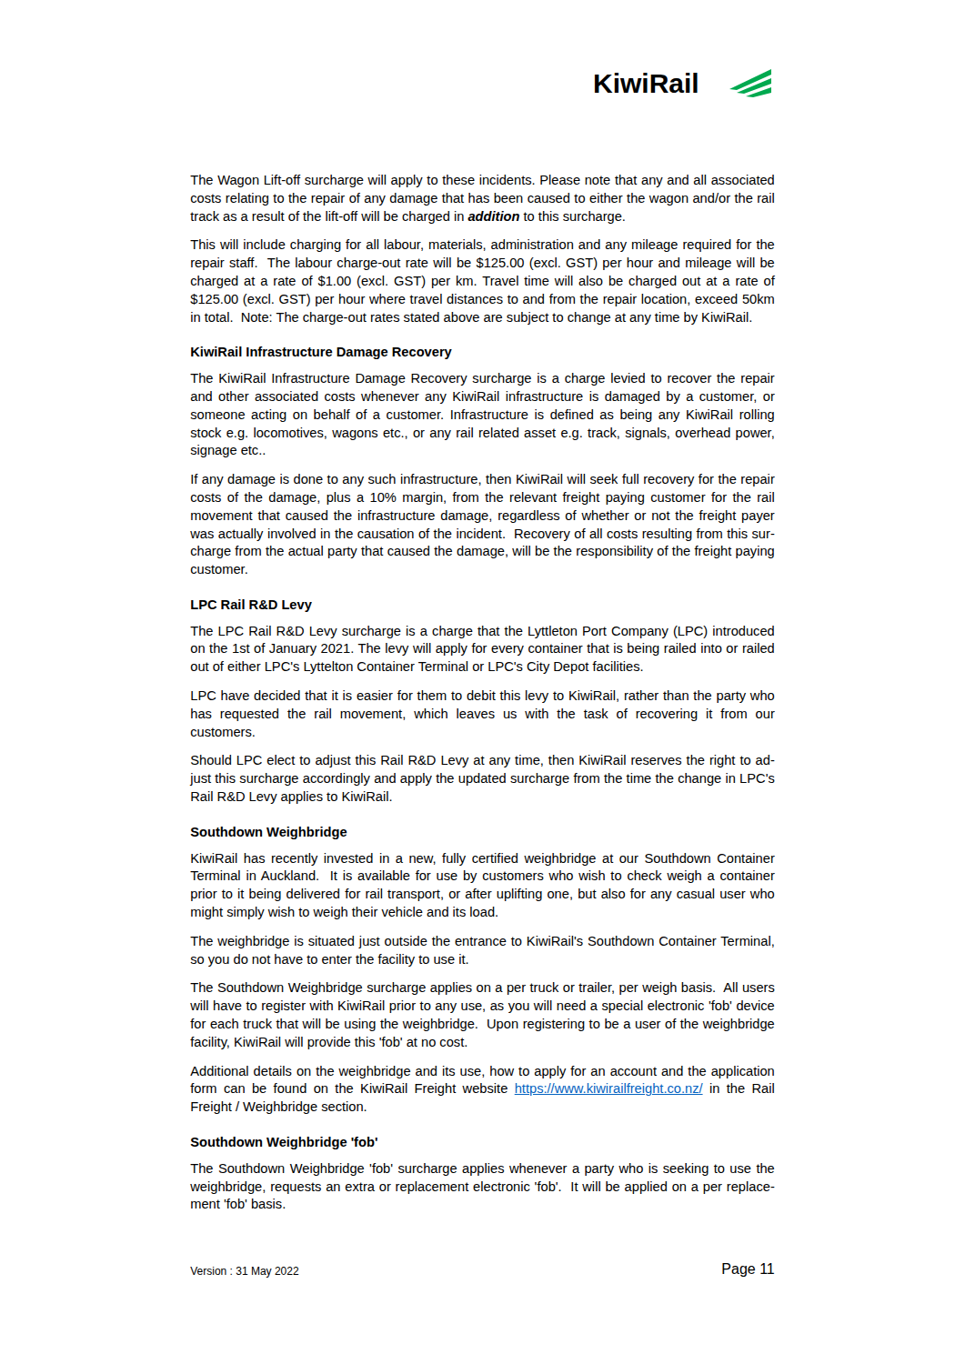KiwiRail
The Wagon Lift-off surcharge will apply to these incidents. Please note that any and all associated costs relating to the repair of any damage that has been caused to either the wagon and/or the rail track as a result of the lift-off will be charged in addition to this surcharge.
This will include charging for all labour, materials, administration and any mileage required for the repair staff. The labour charge-out rate will be $125.00 (excl. GST) per hour and mileage will be charged at a rate of $1.00 (excl. GST) per km. Travel time will also be charged out at a rate of $125.00 (excl. GST) per hour where travel distances to and from the repair location, exceed 50km in total. Note: The charge-out rates stated above are subject to change at any time by KiwiRail.
KiwiRail Infrastructure Damage Recovery
The KiwiRail Infrastructure Damage Recovery surcharge is a charge levied to recover the repair and other associated costs whenever any KiwiRail infrastructure is damaged by a customer, or someone acting on behalf of a customer. Infrastructure is defined as being any KiwiRail rolling stock e.g. locomotives, wagons etc., or any rail related asset e.g. track, signals, overhead power, signage etc..
If any damage is done to any such infrastructure, then KiwiRail will seek full recovery for the repair costs of the damage, plus a 10% margin, from the relevant freight paying customer for the rail movement that caused the infrastructure damage, regardless of whether or not the freight payer was actually involved in the causation of the incident. Recovery of all costs resulting from this surcharge from the actual party that caused the damage, will be the responsibility of the freight paying customer.
LPC Rail R&D Levy
The LPC Rail R&D Levy surcharge is a charge that the Lyttleton Port Company (LPC) introduced on the 1st of January 2021. The levy will apply for every container that is being railed into or railed out of either LPC's Lyttelton Container Terminal or LPC's City Depot facilities.
LPC have decided that it is easier for them to debit this levy to KiwiRail, rather than the party who has requested the rail movement, which leaves us with the task of recovering it from our customers.
Should LPC elect to adjust this Rail R&D Levy at any time, then KiwiRail reserves the right to adjust this surcharge accordingly and apply the updated surcharge from the time the change in LPC's Rail R&D Levy applies to KiwiRail.
Southdown Weighbridge
KiwiRail has recently invested in a new, fully certified weighbridge at our Southdown Container Terminal in Auckland. It is available for use by customers who wish to check weigh a container prior to it being delivered for rail transport, or after uplifting one, but also for any casual user who might simply wish to weigh their vehicle and its load.
The weighbridge is situated just outside the entrance to KiwiRail's Southdown Container Terminal, so you do not have to enter the facility to use it.
The Southdown Weighbridge surcharge applies on a per truck or trailer, per weigh basis. All users will have to register with KiwiRail prior to any use, as you will need a special electronic 'fob' device for each truck that will be using the weighbridge. Upon registering to be a user of the weighbridge facility, KiwiRail will provide this 'fob' at no cost.
Additional details on the weighbridge and its use, how to apply for an account and the application form can be found on the KiwiRail Freight website https://www.kiwirailfreight.co.nz/ in the Rail Freight / Weighbridge section.
Southdown Weighbridge 'fob'
The Southdown Weighbridge 'fob' surcharge applies whenever a party who is seeking to use the weighbridge, requests an extra or replacement electronic 'fob'. It will be applied on a per replacement 'fob' basis.
Version : 31 May 2022 Page 11